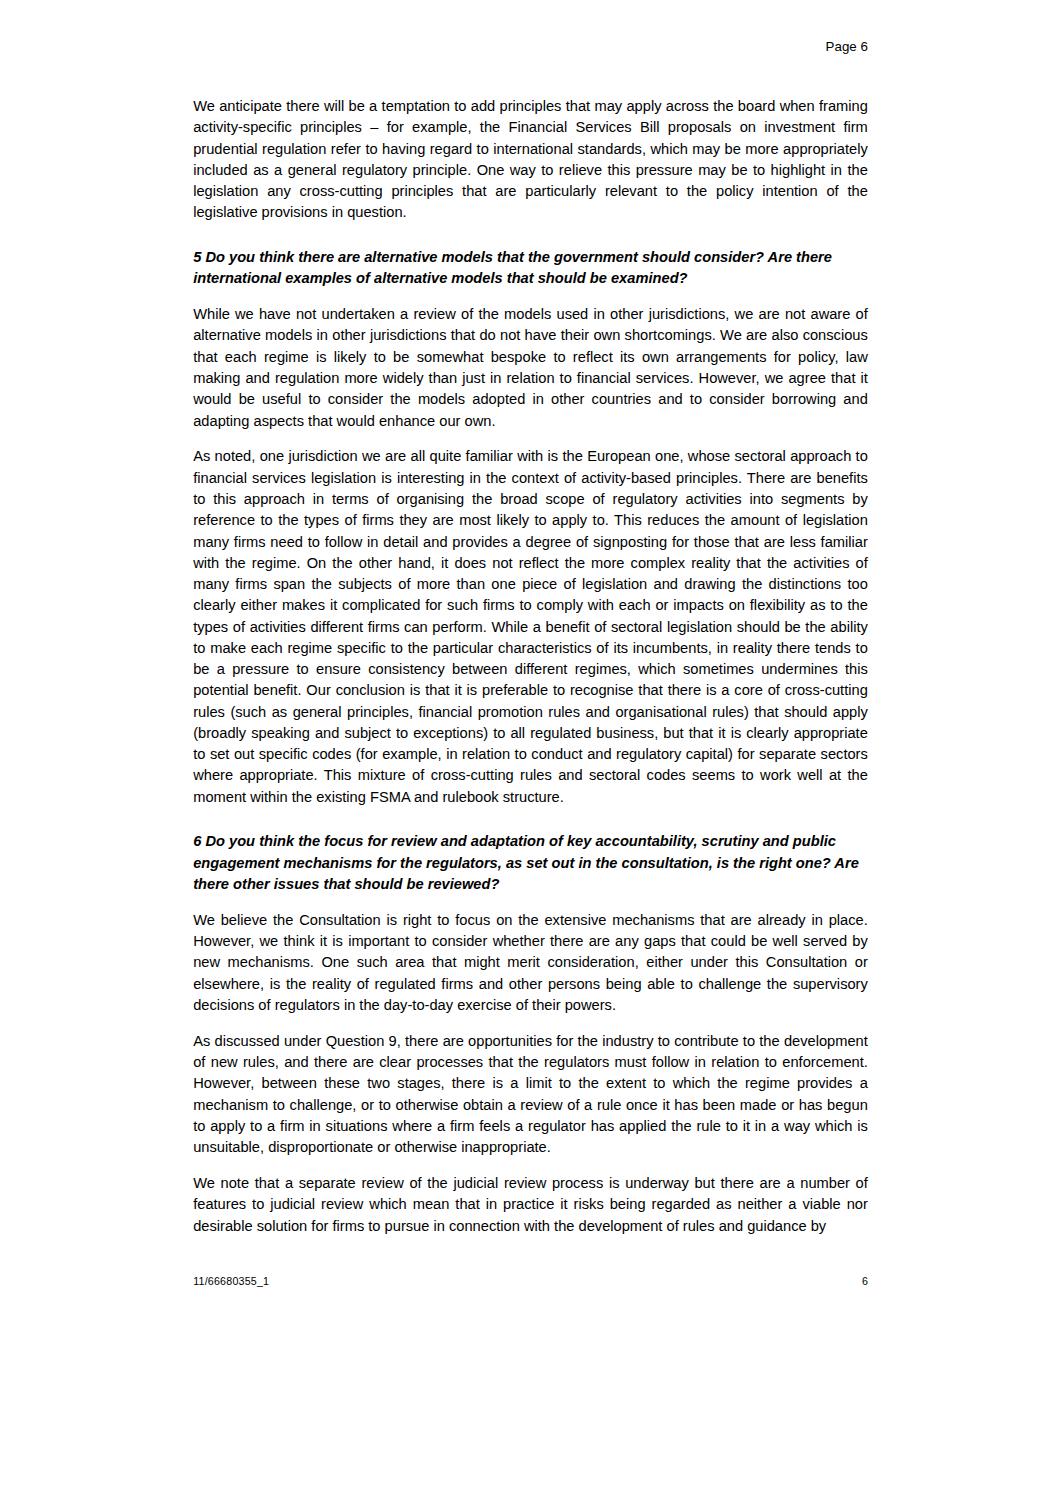Page 6
We anticipate there will be a temptation to add principles that may apply across the board when framing activity-specific principles – for example, the Financial Services Bill proposals on investment firm prudential regulation refer to having regard to international standards, which may be more appropriately included as a general regulatory principle. One way to relieve this pressure may be to highlight in the legislation any cross-cutting principles that are particularly relevant to the policy intention of the legislative provisions in question.
5 Do you think there are alternative models that the government should consider? Are there international examples of alternative models that should be examined?
While we have not undertaken a review of the models used in other jurisdictions, we are not aware of alternative models in other jurisdictions that do not have their own shortcomings. We are also conscious that each regime is likely to be somewhat bespoke to reflect its own arrangements for policy, law making and regulation more widely than just in relation to financial services. However, we agree that it would be useful to consider the models adopted in other countries and to consider borrowing and adapting aspects that would enhance our own.
As noted, one jurisdiction we are all quite familiar with is the European one, whose sectoral approach to financial services legislation is interesting in the context of activity-based principles. There are benefits to this approach in terms of organising the broad scope of regulatory activities into segments by reference to the types of firms they are most likely to apply to. This reduces the amount of legislation many firms need to follow in detail and provides a degree of signposting for those that are less familiar with the regime. On the other hand, it does not reflect the more complex reality that the activities of many firms span the subjects of more than one piece of legislation and drawing the distinctions too clearly either makes it complicated for such firms to comply with each or impacts on flexibility as to the types of activities different firms can perform. While a benefit of sectoral legislation should be the ability to make each regime specific to the particular characteristics of its incumbents, in reality there tends to be a pressure to ensure consistency between different regimes, which sometimes undermines this potential benefit. Our conclusion is that it is preferable to recognise that there is a core of cross-cutting rules (such as general principles, financial promotion rules and organisational rules) that should apply (broadly speaking and subject to exceptions) to all regulated business, but that it is clearly appropriate to set out specific codes (for example, in relation to conduct and regulatory capital) for separate sectors where appropriate. This mixture of cross-cutting rules and sectoral codes seems to work well at the moment within the existing FSMA and rulebook structure.
6 Do you think the focus for review and adaptation of key accountability, scrutiny and public engagement mechanisms for the regulators, as set out in the consultation, is the right one? Are there other issues that should be reviewed?
We believe the Consultation is right to focus on the extensive mechanisms that are already in place. However, we think it is important to consider whether there are any gaps that could be well served by new mechanisms. One such area that might merit consideration, either under this Consultation or elsewhere, is the reality of regulated firms and other persons being able to challenge the supervisory decisions of regulators in the day-to-day exercise of their powers.
As discussed under Question 9, there are opportunities for the industry to contribute to the development of new rules, and there are clear processes that the regulators must follow in relation to enforcement. However, between these two stages, there is a limit to the extent to which the regime provides a mechanism to challenge, or to otherwise obtain a review of a rule once it has been made or has begun to apply to a firm in situations where a firm feels a regulator has applied the rule to it in a way which is unsuitable, disproportionate or otherwise inappropriate.
We note that a separate review of the judicial review process is underway but there are a number of features to judicial review which mean that in practice it risks being regarded as neither a viable nor desirable solution for firms to pursue in connection with the development of rules and guidance by
11/66680355_1 6